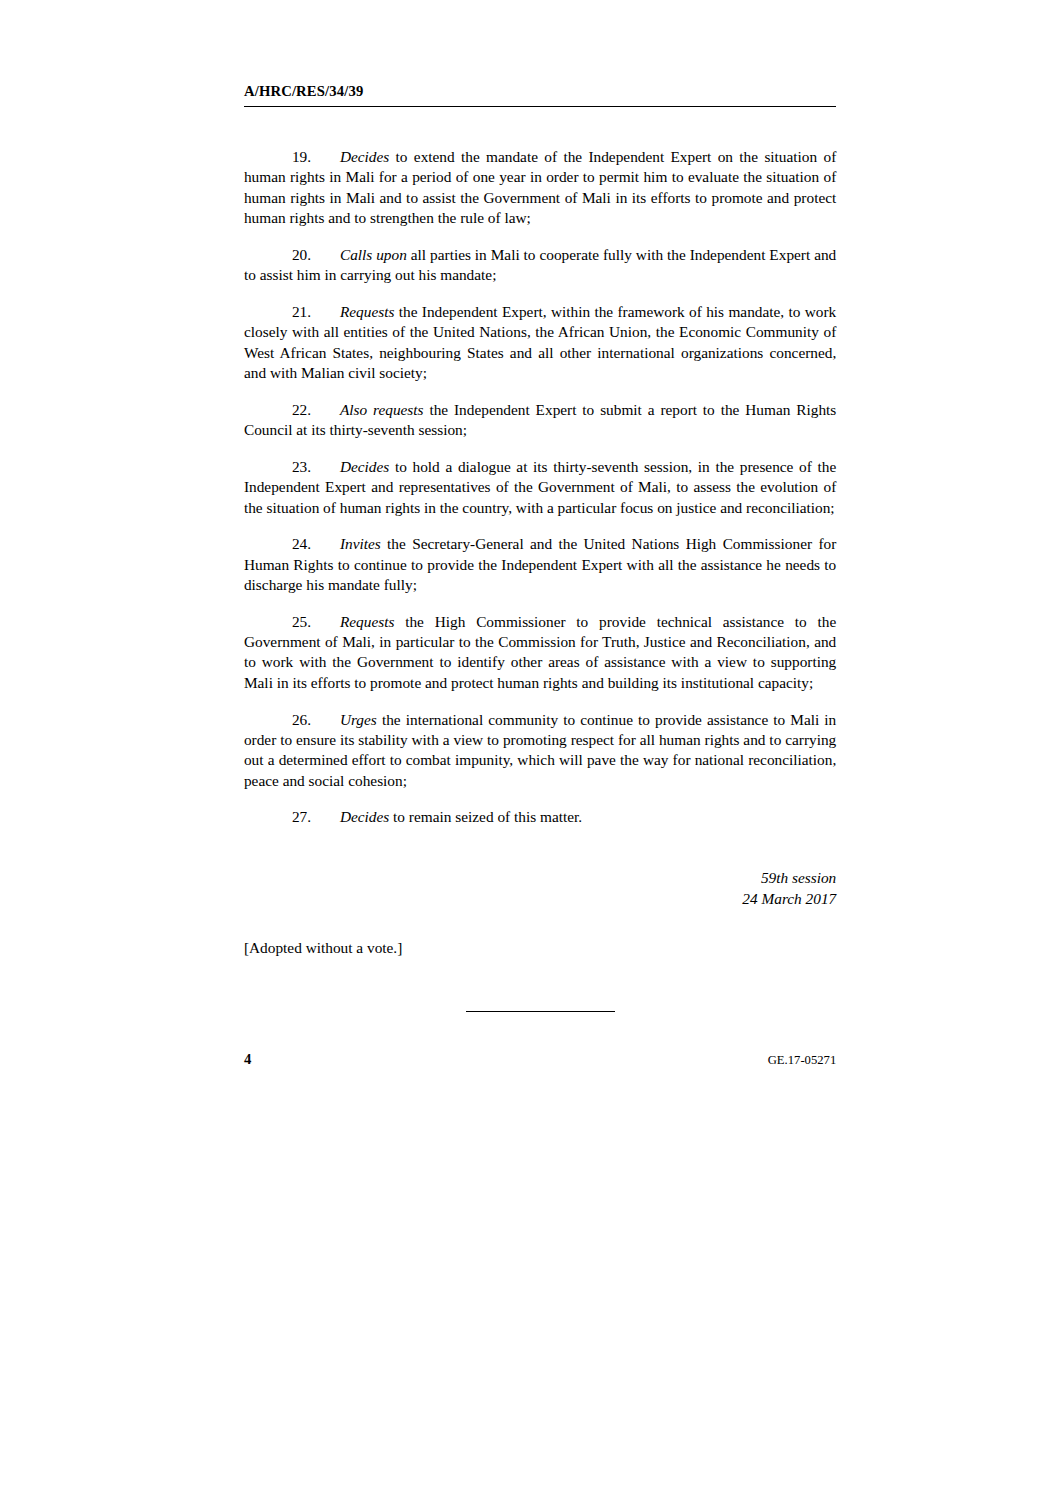A/HRC/RES/34/39
19. Decides to extend the mandate of the Independent Expert on the situation of human rights in Mali for a period of one year in order to permit him to evaluate the situation of human rights in Mali and to assist the Government of Mali in its efforts to promote and protect human rights and to strengthen the rule of law;
20. Calls upon all parties in Mali to cooperate fully with the Independent Expert and to assist him in carrying out his mandate;
21. Requests the Independent Expert, within the framework of his mandate, to work closely with all entities of the United Nations, the African Union, the Economic Community of West African States, neighbouring States and all other international organizations concerned, and with Malian civil society;
22. Also requests the Independent Expert to submit a report to the Human Rights Council at its thirty-seventh session;
23. Decides to hold a dialogue at its thirty-seventh session, in the presence of the Independent Expert and representatives of the Government of Mali, to assess the evolution of the situation of human rights in the country, with a particular focus on justice and reconciliation;
24. Invites the Secretary-General and the United Nations High Commissioner for Human Rights to continue to provide the Independent Expert with all the assistance he needs to discharge his mandate fully;
25. Requests the High Commissioner to provide technical assistance to the Government of Mali, in particular to the Commission for Truth, Justice and Reconciliation, and to work with the Government to identify other areas of assistance with a view to supporting Mali in its efforts to promote and protect human rights and building its institutional capacity;
26. Urges the international community to continue to provide assistance to Mali in order to ensure its stability with a view to promoting respect for all human rights and to carrying out a determined effort to combat impunity, which will pave the way for national reconciliation, peace and social cohesion;
27. Decides to remain seized of this matter.
59th session
24 March 2017
[Adopted without a vote.]
4 GE.17-05271